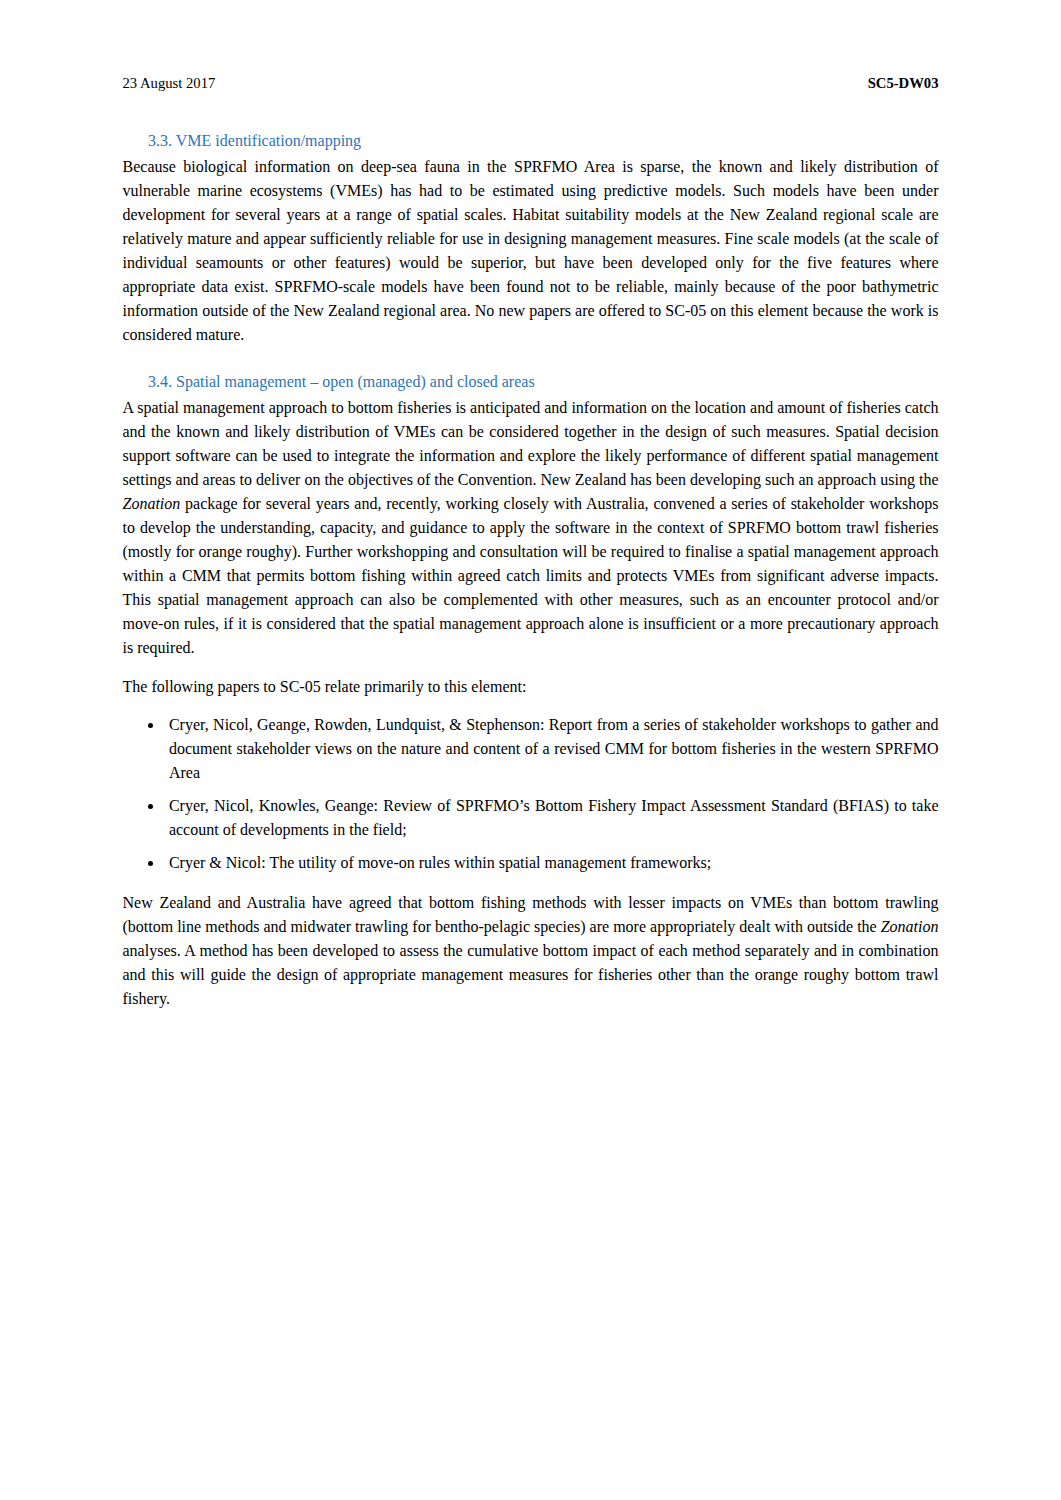23 August 2017 SC5-DW03
3.3. VME identification/mapping
Because biological information on deep-sea fauna in the SPRFMO Area is sparse, the known and likely distribution of vulnerable marine ecosystems (VMEs) has had to be estimated using predictive models. Such models have been under development for several years at a range of spatial scales. Habitat suitability models at the New Zealand regional scale are relatively mature and appear sufficiently reliable for use in designing management measures. Fine scale models (at the scale of individual seamounts or other features) would be superior, but have been developed only for the five features where appropriate data exist. SPRFMO-scale models have been found not to be reliable, mainly because of the poor bathymetric information outside of the New Zealand regional area. No new papers are offered to SC-05 on this element because the work is considered mature.
3.4. Spatial management – open (managed) and closed areas
A spatial management approach to bottom fisheries is anticipated and information on the location and amount of fisheries catch and the known and likely distribution of VMEs can be considered together in the design of such measures. Spatial decision support software can be used to integrate the information and explore the likely performance of different spatial management settings and areas to deliver on the objectives of the Convention. New Zealand has been developing such an approach using the Zonation package for several years and, recently, working closely with Australia, convened a series of stakeholder workshops to develop the understanding, capacity, and guidance to apply the software in the context of SPRFMO bottom trawl fisheries (mostly for orange roughy). Further workshopping and consultation will be required to finalise a spatial management approach within a CMM that permits bottom fishing within agreed catch limits and protects VMEs from significant adverse impacts. This spatial management approach can also be complemented with other measures, such as an encounter protocol and/or move-on rules, if it is considered that the spatial management approach alone is insufficient or a more precautionary approach is required.
The following papers to SC-05 relate primarily to this element:
Cryer, Nicol, Geange, Rowden, Lundquist, & Stephenson: Report from a series of stakeholder workshops to gather and document stakeholder views on the nature and content of a revised CMM for bottom fisheries in the western SPRFMO Area
Cryer, Nicol, Knowles, Geange: Review of SPRFMO’s Bottom Fishery Impact Assessment Standard (BFIAS) to take account of developments in the field;
Cryer & Nicol: The utility of move-on rules within spatial management frameworks;
New Zealand and Australia have agreed that bottom fishing methods with lesser impacts on VMEs than bottom trawling (bottom line methods and midwater trawling for bentho-pelagic species) are more appropriately dealt with outside the Zonation analyses. A method has been developed to assess the cumulative bottom impact of each method separately and in combination and this will guide the design of appropriate management measures for fisheries other than the orange roughy bottom trawl fishery.